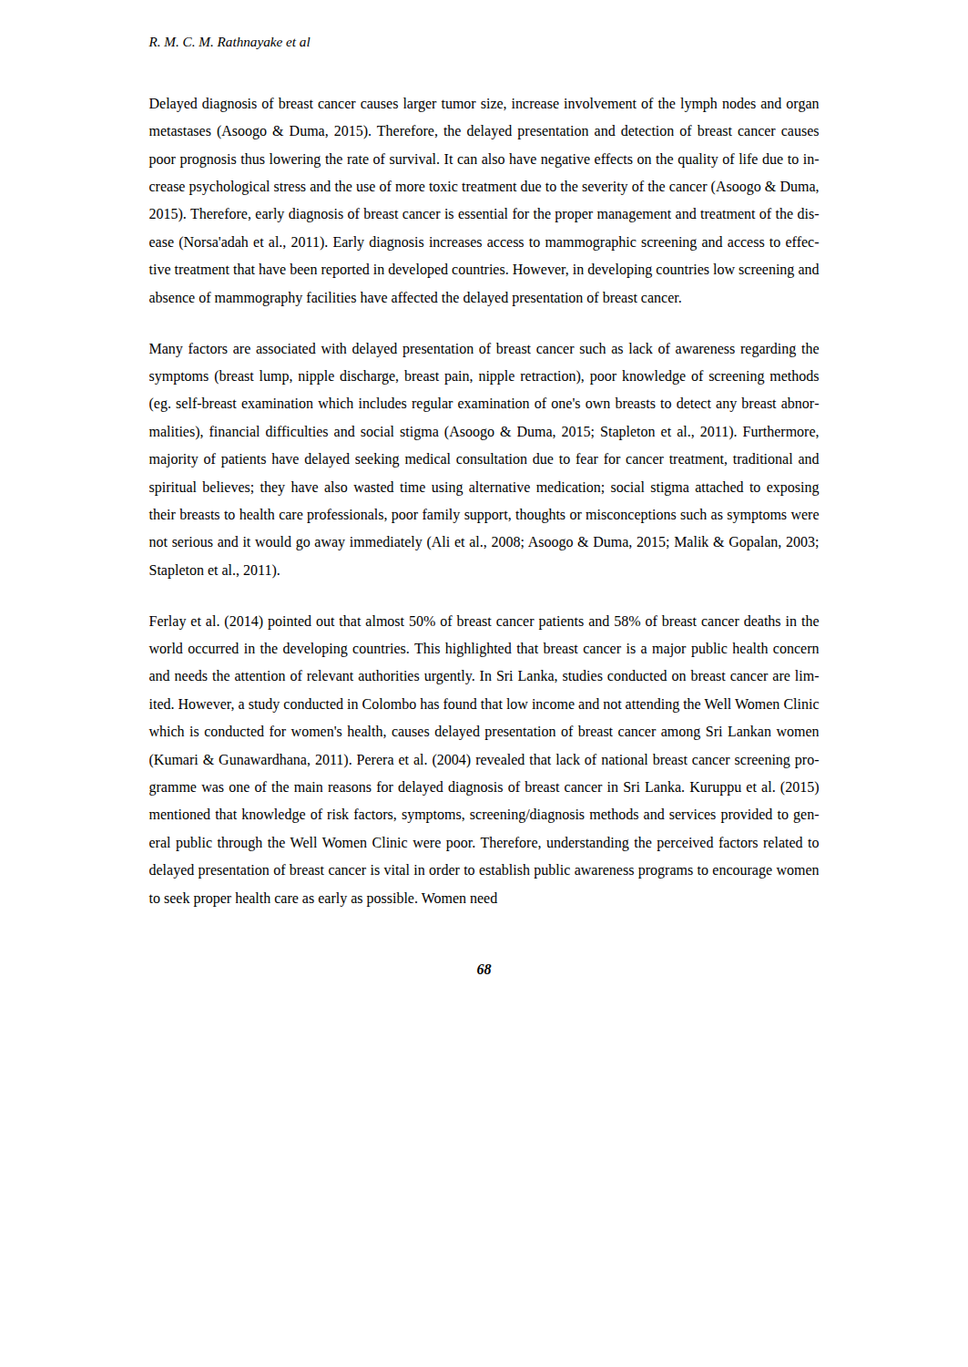R. M. C. M. Rathnayake et al
Delayed diagnosis of breast cancer causes larger tumor size, increase involvement of the lymph nodes and organ metastases (Asoogo & Duma, 2015). Therefore, the delayed presentation and detection of breast cancer causes poor prognosis thus lowering the rate of survival. It can also have negative effects on the quality of life due to increase psychological stress and the use of more toxic treatment due to the severity of the cancer (Asoogo & Duma, 2015). Therefore, early diagnosis of breast cancer is essential for the proper management and treatment of the disease (Norsa'adah et al., 2011). Early diagnosis increases access to mammographic screening and access to effective treatment that have been reported in developed countries. However, in developing countries low screening and absence of mammography facilities have affected the delayed presentation of breast cancer.
Many factors are associated with delayed presentation of breast cancer such as lack of awareness regarding the symptoms (breast lump, nipple discharge, breast pain, nipple retraction), poor knowledge of screening methods (eg. self-breast examination which includes regular examination of one's own breasts to detect any breast abnormalities), financial difficulties and social stigma (Asoogo & Duma, 2015; Stapleton et al., 2011). Furthermore, majority of patients have delayed seeking medical consultation due to fear for cancer treatment, traditional and spiritual believes; they have also wasted time using alternative medication; social stigma attached to exposing their breasts to health care professionals, poor family support, thoughts or misconceptions such as symptoms were not serious and it would go away immediately (Ali et al., 2008; Asoogo & Duma, 2015; Malik & Gopalan, 2003; Stapleton et al., 2011).
Ferlay et al. (2014) pointed out that almost 50% of breast cancer patients and 58% of breast cancer deaths in the world occurred in the developing countries. This highlighted that breast cancer is a major public health concern and needs the attention of relevant authorities urgently. In Sri Lanka, studies conducted on breast cancer are limited. However, a study conducted in Colombo has found that low income and not attending the Well Women Clinic which is conducted for women's health, causes delayed presentation of breast cancer among Sri Lankan women (Kumari & Gunawardhana, 2011). Perera et al. (2004) revealed that lack of national breast cancer screening programme was one of the main reasons for delayed diagnosis of breast cancer in Sri Lanka. Kuruppu et al. (2015) mentioned that knowledge of risk factors, symptoms, screening/diagnosis methods and services provided to general public through the Well Women Clinic were poor. Therefore, understanding the perceived factors related to delayed presentation of breast cancer is vital in order to establish public awareness programs to encourage women to seek proper health care as early as possible. Women need
68